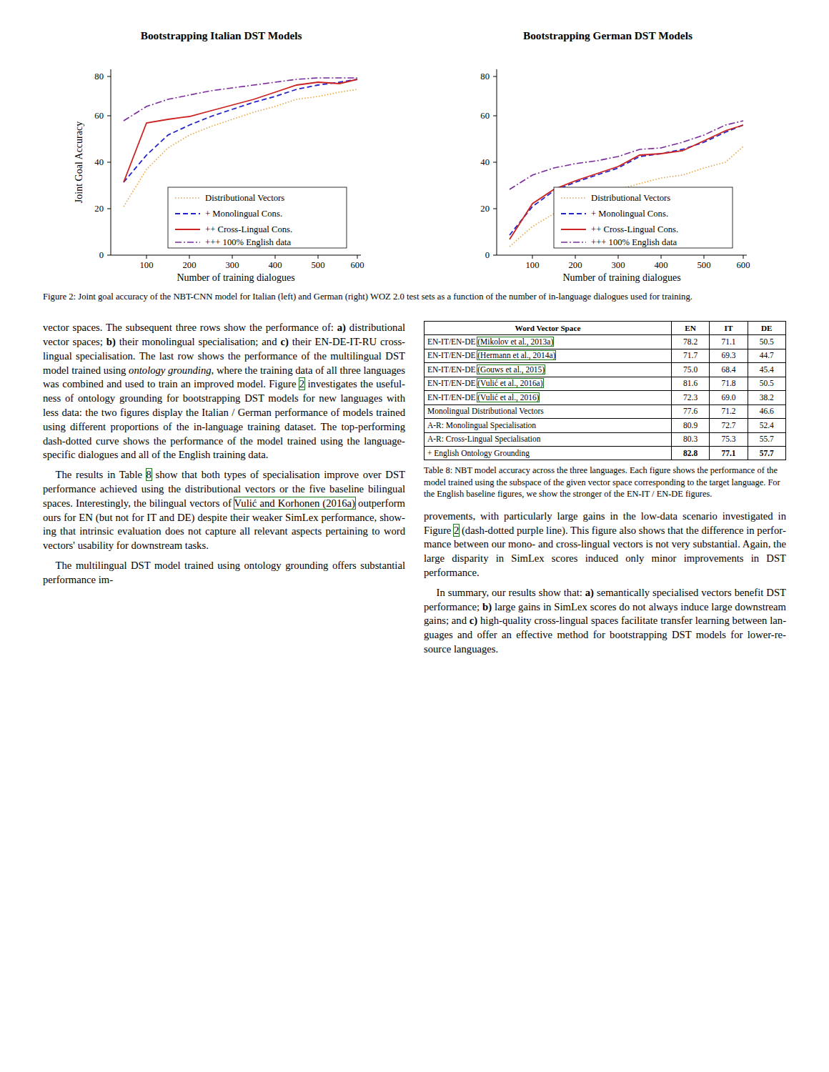Bootstrapping Italian DST Models
0 20 40 60 80 100 200 300 400 500 600 Number of training dialogues Joint Goal Accuracy Distributional Vectors + Monolingual Cons. ++ Cross-Lingual Cons. +++ 100% English data
Bootstrapping German DST Models
0 20 40 60 80 100 200 300 400 500 600 Number of training dialogues Distributional Vectors + Monolingual Cons. ++ Cross-Lingual Cons. +++ 100% English data
Figure 2: Joint goal accuracy of the NBT-CNN model for Italian (left) and German (right) WOZ 2.0 test sets as a function of the number of in-language dialogues used for training.
vector spaces. The subsequent three rows show the performance of: a) distributional vector spaces; b) their monolingual specialisation; and c) their EN-DE-IT-RU cross-lingual specialisation. The last row shows the performance of the multilingual DST model trained using ontology grounding, where the training data of all three languages was combined and used to train an improved model. Figure 2 investigates the usefulness of ontology grounding for bootstrapping DST models for new languages with less data: the two figures display the Italian / German performance of models trained using different proportions of the in-language training dataset. The top-performing dash-dotted curve shows the performance of the model trained using the language-specific dialogues and all of the English training data.
The results in Table 8 show that both types of specialisation improve over DST performance achieved using the distributional vectors or the five baseline bilingual spaces. Interestingly, the bilingual vectors of Vulić and Korhonen (2016a) outperform ours for EN (but not for IT and DE) despite their weaker SimLex performance, showing that intrinsic evaluation does not capture all relevant aspects pertaining to word vectors' usability for downstream tasks.
The multilingual DST model trained using ontology grounding offers substantial performance im-
| Word Vector Space | EN | IT | DE |
| --- | --- | --- | --- |
| EN-IT/EN-DE (Mikolov et al., 2013a) | 78.2 | 71.1 | 50.5 |
| EN-IT/EN-DE (Hermann et al., 2014a) | 71.7 | 69.3 | 44.7 |
| EN-IT/EN-DE (Gouws et al., 2015) | 75.0 | 68.4 | 45.4 |
| EN-IT/EN-DE (Vulić et al., 2016a) | 81.6 | 71.8 | 50.5 |
| EN-IT/EN-DE (Vulić et al., 2016) | 72.3 | 69.0 | 38.2 |
| Monolingual Distributional Vectors | 77.6 | 71.2 | 46.6 |
| A-R: Monolingual Specialisation | 80.9 | 72.7 | 52.4 |
| A-R: Cross-Lingual Specialisation | 80.3 | 75.3 | 55.7 |
| + English Ontology Grounding | 82.8 | 77.1 | 57.7 |
Table 8: NBT model accuracy across the three languages. Each figure shows the performance of the model trained using the subspace of the given vector space corresponding to the target language. For the English baseline figures, we show the stronger of the EN-IT / EN-DE figures.
provements, with particularly large gains in the low-data scenario investigated in Figure 2 (dash-dotted purple line). This figure also shows that the difference in performance between our mono- and cross-lingual vectors is not very substantial. Again, the large disparity in SimLex scores induced only minor improvements in DST performance.
In summary, our results show that: a) semantically specialised vectors benefit DST performance; b) large gains in SimLex scores do not always induce large downstream gains; and c) high-quality cross-lingual spaces facilitate transfer learning between languages and offer an effective method for bootstrapping DST models for lower-resource languages.